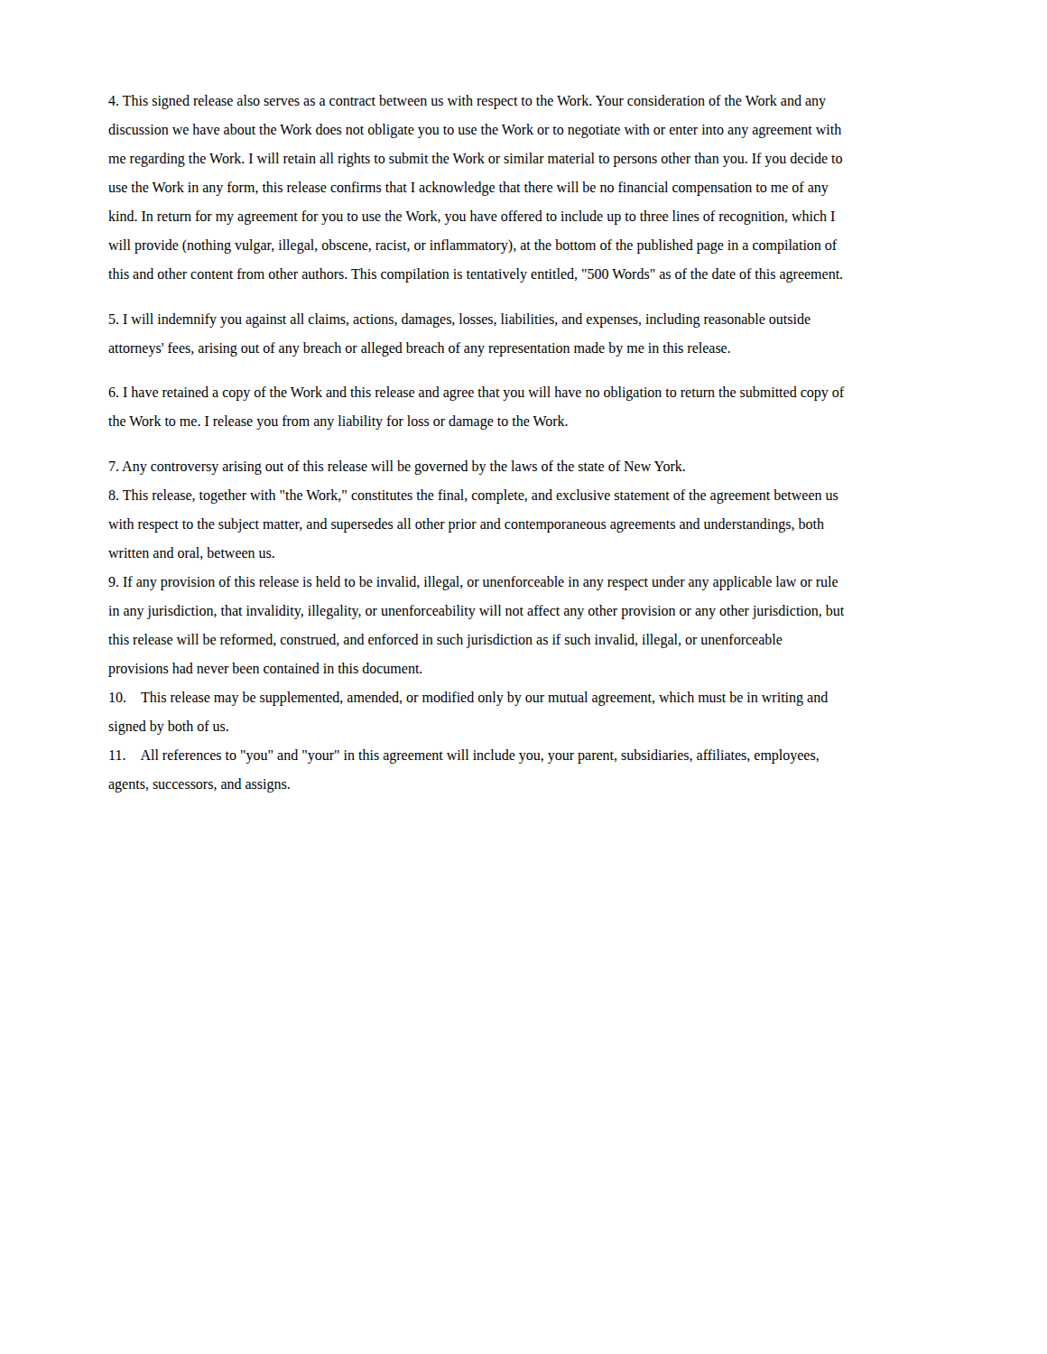4. This signed release also serves as a contract between us with respect to the Work. Your consideration of the Work and any discussion we have about the Work does not obligate you to use the Work or to negotiate with or enter into any agreement with me regarding the Work. I will retain all rights to submit the Work or similar material to persons other than you. If you decide to use the Work in any form, this release confirms that I acknowledge that there will be no financial compensation to me of any kind. In return for my agreement for you to use the Work, you have offered to include up to three lines of recognition, which I will provide (nothing vulgar, illegal, obscene, racist, or inflammatory), at the bottom of the published page in a compilation of this and other content from other authors. This compilation is tentatively entitled, "500 Words" as of the date of this agreement.
5. I will indemnify you against all claims, actions, damages, losses, liabilities, and expenses, including reasonable outside attorneys' fees, arising out of any breach or alleged breach of any representation made by me in this release.
6. I have retained a copy of the Work and this release and agree that you will have no obligation to return the submitted copy of the Work to me. I release you from any liability for loss or damage to the Work.
7. Any controversy arising out of this release will be governed by the laws of the state of New York.
8. This release, together with "the Work," constitutes the final, complete, and exclusive statement of the agreement between us with respect to the subject matter, and supersedes all other prior and contemporaneous agreements and understandings, both written and oral, between us.
9. If any provision of this release is held to be invalid, illegal, or unenforceable in any respect under any applicable law or rule in any jurisdiction, that invalidity, illegality, or unenforceability will not affect any other provision or any other jurisdiction, but this release will be reformed, construed, and enforced in such jurisdiction as if such invalid, illegal, or unenforceable provisions had never been contained in this document.
10. This release may be supplemented, amended, or modified only by our mutual agreement, which must be in writing and signed by both of us.
11. All references to "you" and "your" in this agreement will include you, your parent, subsidiaries, affiliates, employees, agents, successors, and assigns.